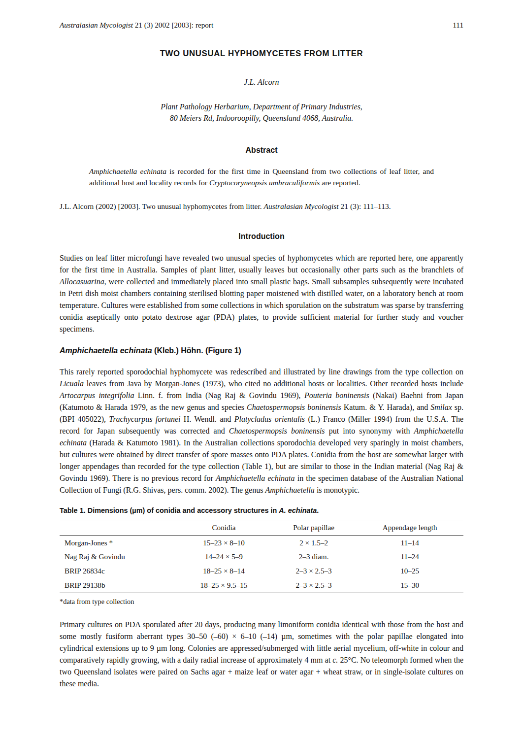Australasian Mycologist 21 (3) 2002 [2003]: report 111
TWO UNUSUAL HYPHOMYCETES FROM LITTER
J.L. Alcorn
Plant Pathology Herbarium, Department of Primary Industries,
80 Meiers Rd, Indooroopilly, Queensland 4068, Australia.
Abstract
Amphichaetella echinata is recorded for the first time in Queensland from two collections of leaf litter, and additional host and locality records for Cryptocoryneopsis umbraculiformis are reported.
J.L. Alcorn (2002) [2003]. Two unusual hyphomycetes from litter. Australasian Mycologist 21 (3): 111–113.
Introduction
Studies on leaf litter microfungi have revealed two unusual species of hyphomycetes which are reported here, one apparently for the first time in Australia. Samples of plant litter, usually leaves but occasionally other parts such as the branchlets of Allocasuarina, were collected and immediately placed into small plastic bags. Small subsamples subsequently were incubated in Petri dish moist chambers containing sterilised blotting paper moistened with distilled water, on a laboratory bench at room temperature. Cultures were established from some collections in which sporulation on the substratum was sparse by transferring conidia aseptically onto potato dextrose agar (PDA) plates, to provide sufficient material for further study and voucher specimens.
Amphichaetella echinata (Kleb.) Höhn. (Figure 1)
This rarely reported sporodochial hyphomycete was redescribed and illustrated by line drawings from the type collection on Licuala leaves from Java by Morgan-Jones (1973), who cited no additional hosts or localities. Other recorded hosts include Artocarpus integrifolia Linn. f. from India (Nag Raj & Govindu 1969), Pouteria boninensis (Nakai) Baehni from Japan (Katumoto & Harada 1979, as the new genus and species Chaetospermopsis boninensis Katum. & Y. Harada), and Smilax sp. (BPI 405022), Trachycarpus fortunei H. Wendl. and Platycladus orientalis (L.) Franco (Miller 1994) from the U.S.A. The record for Japan subsequently was corrected and Chaetospermopsis boninensis put into synonymy with Amphichaetella echinata (Harada & Katumoto 1981). In the Australian collections sporodochia developed very sparingly in moist chambers, but cultures were obtained by direct transfer of spore masses onto PDA plates. Conidia from the host are somewhat larger with longer appendages than recorded for the type collection (Table 1), but are similar to those in the Indian material (Nag Raj & Govindu 1969). There is no previous record for Amphichaetella echinata in the specimen database of the Australian National Collection of Fungi (R.G. Shivas, pers. comm. 2002). The genus Amphichaetella is monotypic.
Table 1. Dimensions (µm) of conidia and accessory structures in A. echinata .
| | Conidia | Polar papillae | Appendage length |
| --- | --- | --- | --- |
| Morgan-Jones * | 15–23 × 8–10 | 2 × 1.5–2 | 11–14 |
| Nag Raj & Govindu | 14–24 × 5–9 | 2–3 diam. | 11–24 |
| BRIP 26834c | 18–25 × 8–14 | 2–3 × 2.5–3 | 10–25 |
| BRIP 29138b | 18–25 × 9.5–15 | 2–3 × 2.5–3 | 15–30 |
*data from type collection
Primary cultures on PDA sporulated after 20 days, producing many limoniform conidia identical with those from the host and some mostly fusiform aberrant types 30–50 (–60) × 6–10 (–14) µm, sometimes with the polar papillae elongated into cylindrical extensions up to 9 µm long. Colonies are appressed/submerged with little aerial mycelium, off-white in colour and comparatively rapidly growing, with a daily radial increase of approximately 4 mm at c. 25°C. No teleomorph formed when the two Queensland isolates were paired on Sachs agar + maize leaf or water agar + wheat straw, or in single-isolate cultures on these media.